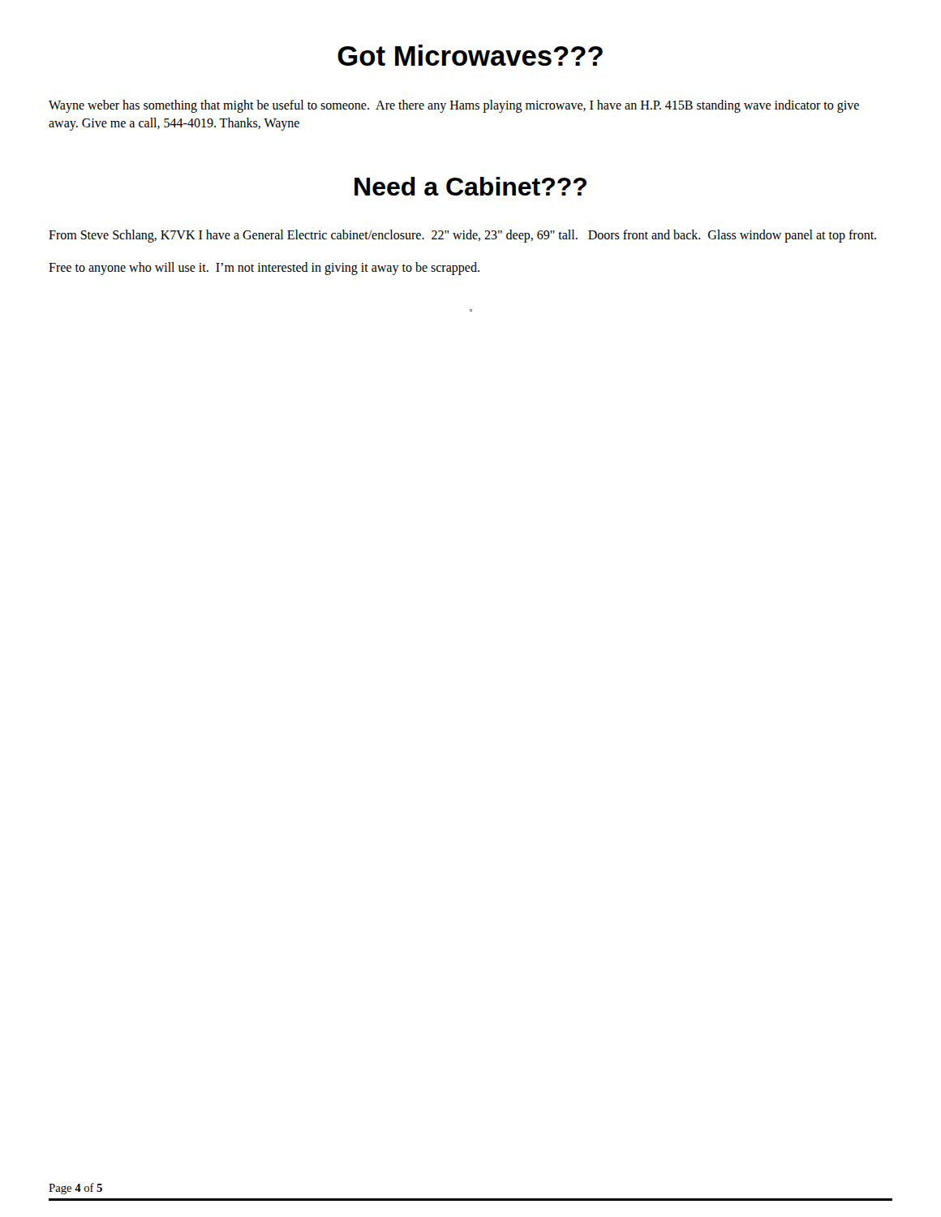Got Microwaves???
Wayne weber has something that might be useful to someone. Are there any Hams playing microwave, I have an H.P. 415B standing wave indicator to give away. Give me a call, 544-4019. Thanks, Wayne
Need a Cabinet???
From Steve Schlang, K7VK I have a General Electric cabinet/enclosure. 22" wide, 23" deep, 69" tall. Doors front and back. Glass window panel at top front.
Free to anyone who will use it. I’m not interested in giving it away to be scrapped.
Page 4 of 5